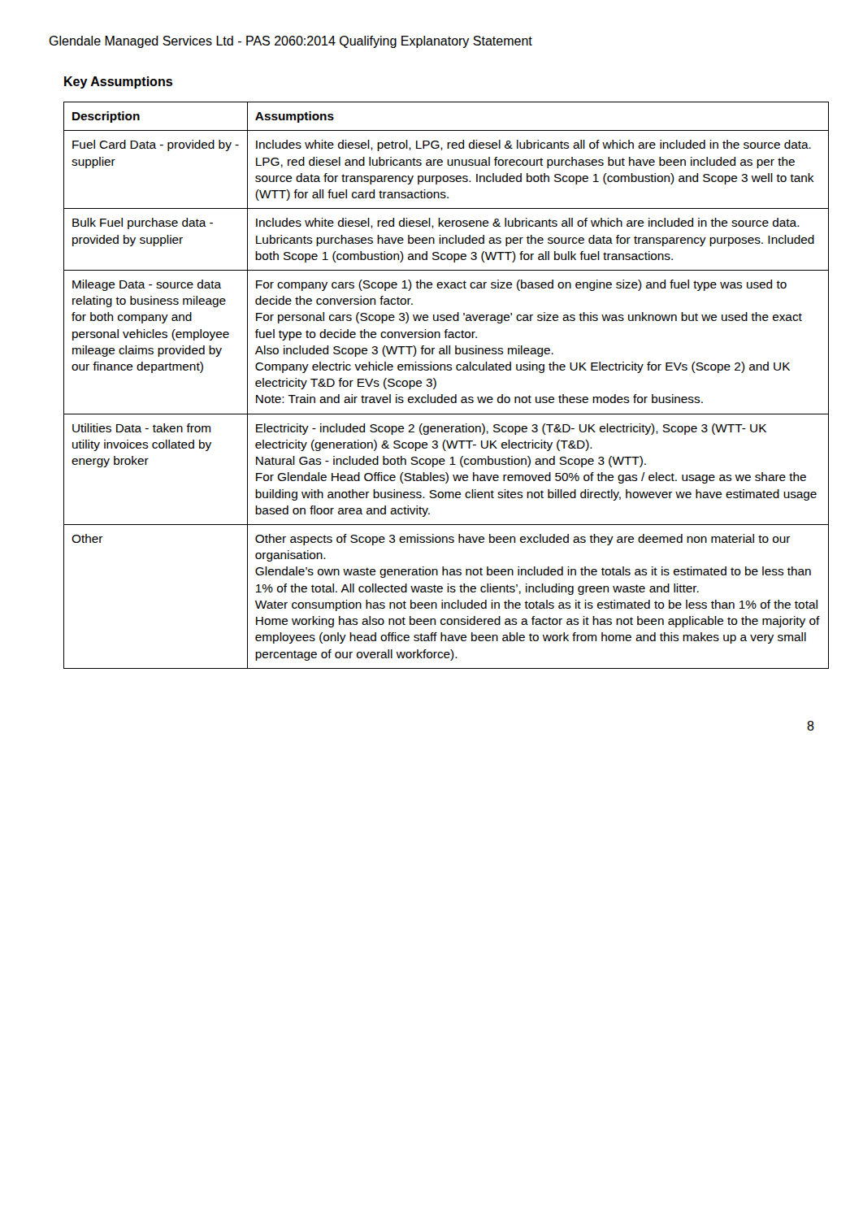Glendale Managed Services Ltd - PAS 2060:2014 Qualifying Explanatory Statement
Key Assumptions
| Description | Assumptions |
| --- | --- |
| Fuel Card Data - provided by -supplier | Includes white diesel, petrol, LPG, red diesel & lubricants all of which are included in the source data. LPG, red diesel and lubricants are unusual forecourt purchases but have been included as per the source data for transparency purposes. Included both Scope 1 (combustion) and Scope 3 well to tank (WTT) for all fuel card transactions. |
| Bulk Fuel purchase data - provided by supplier | Includes white diesel, red diesel, kerosene & lubricants all of which are included in the source data. Lubricants purchases have been included as per the source data for transparency purposes. Included both Scope 1 (combustion) and Scope 3 (WTT) for all bulk fuel transactions. |
| Mileage Data - source data relating to business mileage for both company and personal vehicles (employee mileage claims provided by our finance department) | For company cars (Scope 1) the exact car size (based on engine size) and fuel type was used to decide the conversion factor. For personal cars (Scope 3) we used 'average' car size as this was unknown but we used the exact fuel type to decide the conversion factor. Also included Scope 3 (WTT) for all business mileage. Company electric vehicle emissions calculated using the UK Electricity for EVs (Scope 2) and UK electricity T&D for EVs (Scope 3) Note: Train and air travel is excluded as we do not use these modes for business. |
| Utilities Data - taken from utility invoices collated by energy broker | Electricity - included Scope 2 (generation), Scope 3 (T&D- UK electricity), Scope 3 (WTT- UK electricity (generation) & Scope 3 (WTT- UK electricity (T&D). Natural Gas - included both Scope 1 (combustion) and Scope 3 (WTT). For Glendale Head Office (Stables) we have removed 50% of the gas / elect. usage as we share the building with another business. Some client sites not billed directly, however we have estimated usage based on floor area and activity. |
| Other | Other aspects of Scope 3 emissions have been excluded as they are deemed non material to our organisation. Glendale’s own waste generation has not been included in the totals as it is estimated to be less than 1% of the total. All collected waste is the clients’, including green waste and litter. Water consumption has not been included in the totals as it is estimated to be less than 1% of the total Home working has also not been considered as a factor as it has not been applicable to the majority of employees (only head office staff have been able to work from home and this makes up a very small percentage of our overall workforce). |
8